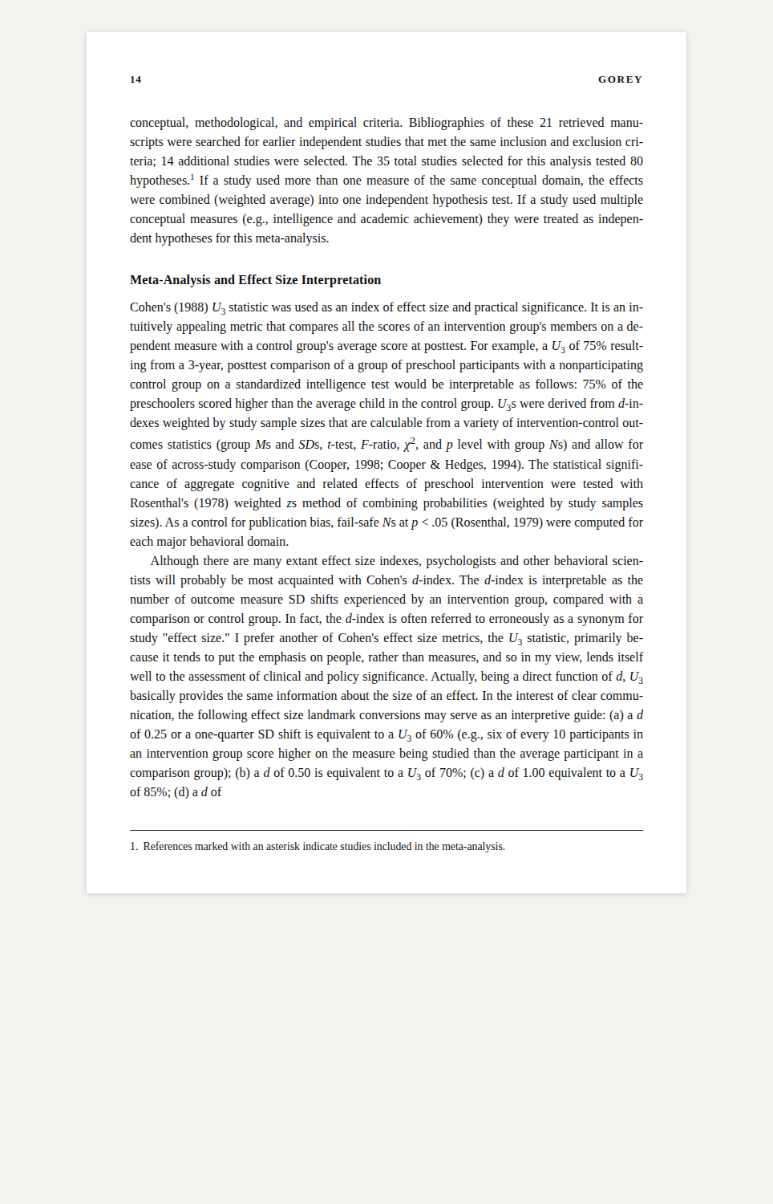14 Gorey
conceptual, methodological, and empirical criteria. Bibliographies of these 21 retrieved manuscripts were searched for earlier independent studies that met the same inclusion and exclusion criteria; 14 additional studies were selected. The 35 total studies selected for this analysis tested 80 hypotheses.1 If a study used more than one measure of the same conceptual domain, the effects were combined (weighted average) into one independent hypothesis test. If a study used multiple conceptual measures (e.g., intelligence and academic achievement) they were treated as independent hypotheses for this meta-analysis.
Meta-Analysis and Effect Size Interpretation
Cohen's (1988) U3 statistic was used as an index of effect size and practical significance. It is an intuitively appealing metric that compares all the scores of an intervention group's members on a dependent measure with a control group's average score at posttest. For example, a U3 of 75% resulting from a 3-year, posttest comparison of a group of preschool participants with a nonparticipating control group on a standardized intelligence test would be interpretable as follows: 75% of the preschoolers scored higher than the average child in the control group. U3s were derived from d-indexes weighted by study sample sizes that are calculable from a variety of intervention-control outcomes statistics (group Ms and SDs, t-test, F-ratio, χ2, and p level with group Ns) and allow for ease of across-study comparison (Cooper, 1998; Cooper & Hedges, 1994). The statistical significance of aggregate cognitive and related effects of preschool intervention were tested with Rosenthal's (1978) weighted zs method of combining probabilities (weighted by study samples sizes). As a control for publication bias, fail-safe Ns at p < .05 (Rosenthal, 1979) were computed for each major behavioral domain.
Although there are many extant effect size indexes, psychologists and other behavioral scientists will probably be most acquainted with Cohen's d-index. The d-index is interpretable as the number of outcome measure SD shifts experienced by an intervention group, compared with a comparison or control group. In fact, the d-index is often referred to erroneously as a synonym for study "effect size." I prefer another of Cohen's effect size metrics, the U3 statistic, primarily because it tends to put the emphasis on people, rather than measures, and so in my view, lends itself well to the assessment of clinical and policy significance. Actually, being a direct function of d, U3 basically provides the same information about the size of an effect. In the interest of clear communication, the following effect size landmark conversions may serve as an interpretive guide: (a) a d of 0.25 or a one-quarter SD shift is equivalent to a U3 of 60% (e.g., six of every 10 participants in an intervention group score higher on the measure being studied than the average participant in a comparison group); (b) a d of 0.50 is equivalent to a U3 of 70%; (c) a d of 1.00 equivalent to a U3 of 85%; (d) a d of
1. References marked with an asterisk indicate studies included in the meta-analysis.